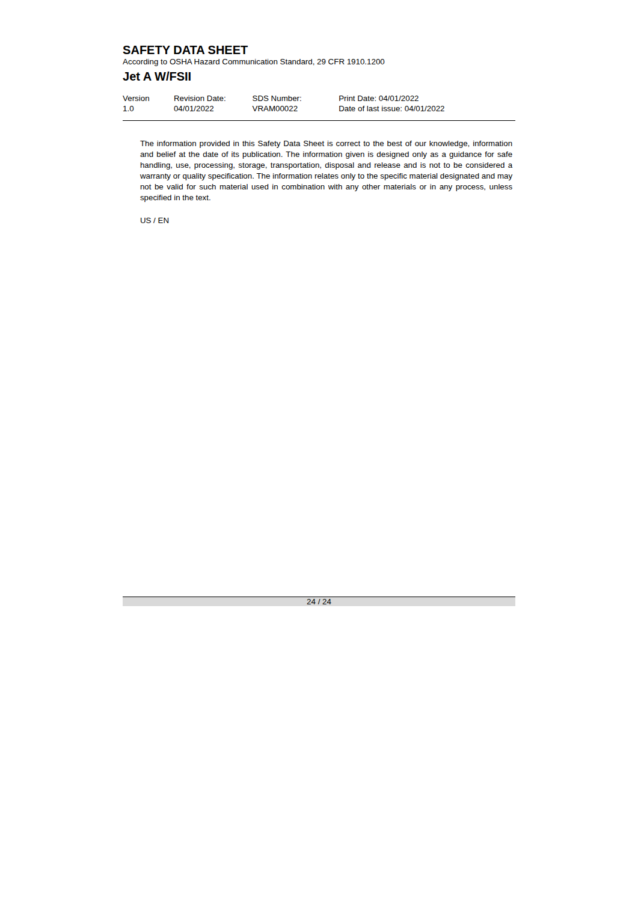SAFETY DATA SHEET
According to OSHA Hazard Communication Standard, 29 CFR 1910.1200
Jet A W/FSII
| Version 1.0 | Revision Date: 04/01/2022 | SDS Number: VRAM00022 | Print Date: 04/01/2022 Date of last issue: 04/01/2022 |
The information provided in this Safety Data Sheet is correct to the best of our knowledge, information and belief at the date of its publication. The information given is designed only as a guidance for safe handling, use, processing, storage, transportation, disposal and release and is not to be considered a warranty or quality specification. The information relates only to the specific material designated and may not be valid for such material used in combination with any other materials or in any process, unless specified in the text.
US / EN
24 / 24